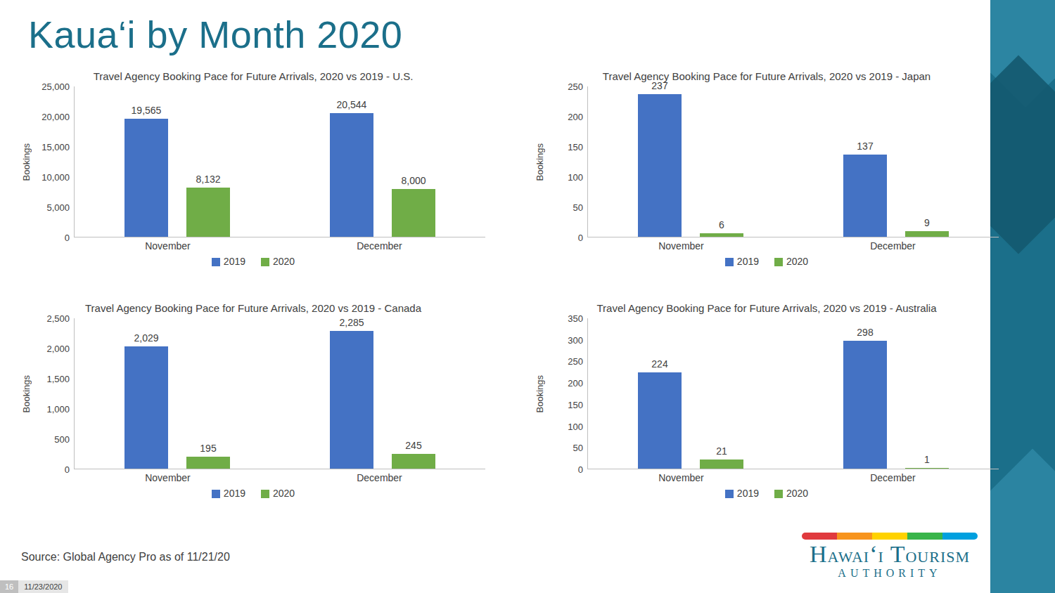Kaua‘i by Month 2020
Travel Agency Booking Pace for Future Arrivals, 2020 vs 2019 - U.S.
Bookings
25,000 20,000 15,000 10,000 5,000 0
19,565
8,132
20,544
8,000
November December
2019 2020
Travel Agency Booking Pace for Future Arrivals, 2020 vs 2019 - Japan
Bookings
250 200 150 100 50 0
237
6
137
9
November December
2019 2020
Travel Agency Booking Pace for Future Arrivals, 2020 vs 2019 - Canada
Bookings
2,500 2,000 1,500 1,000 500 0
2,029
195
2,285
245
November December
2019 2020
Travel Agency Booking Pace for Future Arrivals, 2020 vs 2019 - Australia
Bookings
350 300 250 200 150 100 50 0
224
21
298
1
November December
2019 2020
Source: Global Agency Pro as of 11/21/20
16 11/23/2020
HAWAI‘I TOURISM
AUTHORITY